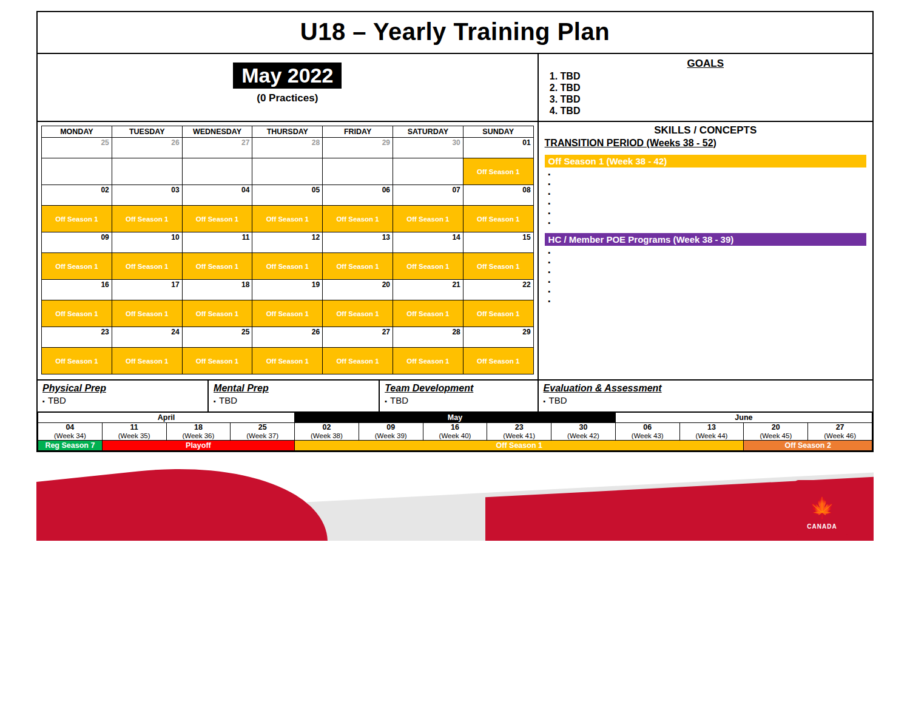U18 – Yearly Training Plan
May 2022
(0 Practices)
GOALS
TBD
TBD
TBD
TBD
| MONDAY | TUESDAY | WEDNESDAY | THURSDAY | FRIDAY | SATURDAY | SUNDAY |
| --- | --- | --- | --- | --- | --- | --- |
| 25 | 26 | 27 | 28 | 29 | 30 | 01 |
| | | | | | | Off Season 1 |
| 02 | 03 | 04 | 05 | 06 | 07 | 08 |
| Off Season 1 | Off Season 1 | Off Season 1 | Off Season 1 | Off Season 1 | Off Season 1 | Off Season 1 |
| 09 | 10 | 11 | 12 | 13 | 14 | 15 |
| Off Season 1 | Off Season 1 | Off Season 1 | Off Season 1 | Off Season 1 | Off Season 1 | Off Season 1 |
| 16 | 17 | 18 | 19 | 20 | 21 | 22 |
| Off Season 1 | Off Season 1 | Off Season 1 | Off Season 1 | Off Season 1 | Off Season 1 | Off Season 1 |
| 23 | 24 | 25 | 26 | 27 | 28 | 29 |
| Off Season 1 | Off Season 1 | Off Season 1 | Off Season 1 | Off Season 1 | Off Season 1 | Off Season 1 |
SKILLS / CONCEPTS
TRANSITION PERIOD (Weeks 38 - 52)
Off Season 1 (Week 38 - 42)
HC / Member POE Programs (Week 38 - 39)
Physical Prep
TBD
Mental Prep
TBD
Team Development
TBD
Evaluation & Assessment
TBD
| April | May | June |
| 04 (Week 34) | 11 (Week 35) | 18 (Week 36) | 25 (Week 37) | 02 (Week 38) | 09 (Week 39) | 16 (Week 40) | 23 (Week 41) | 30 (Week 42) | 06 (Week 43) | 13 (Week 44) | 20 (Week 45) | 27 (Week 46) |
| Reg Season 7 | Playoff | Off Season 1 | Off Season 2 |
🍁 CANADA